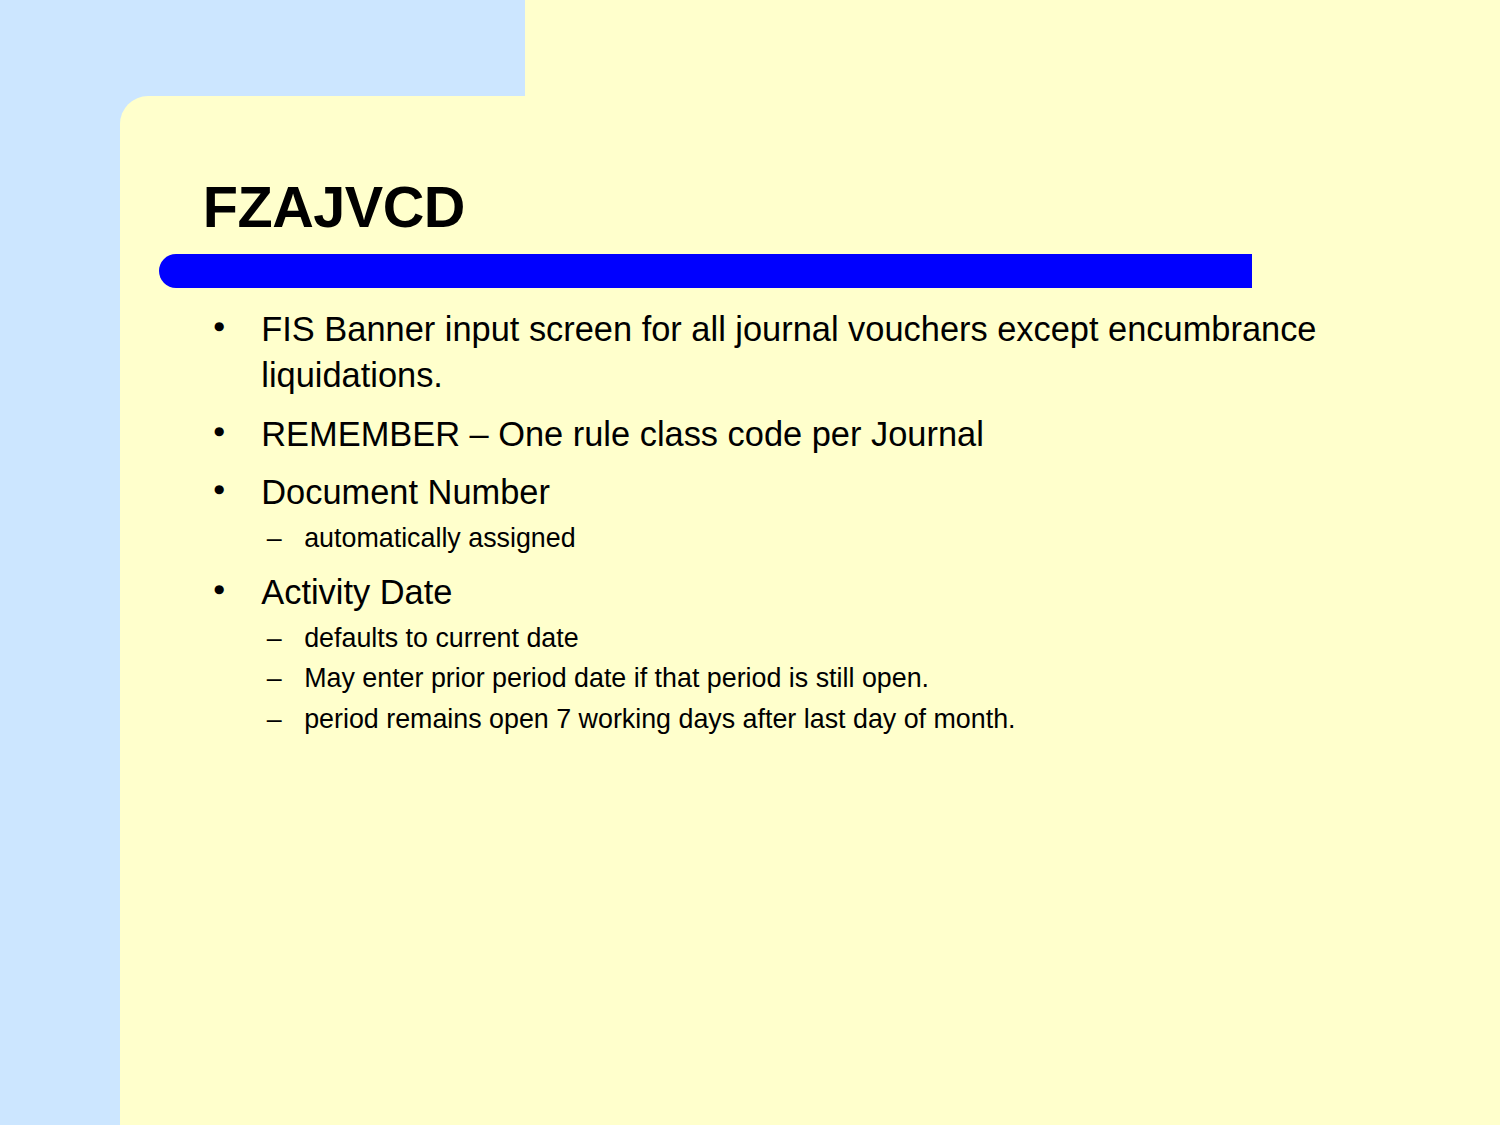FZAJVCD
FIS Banner input screen for all journal vouchers except encumbrance liquidations.
REMEMBER – One rule class code per Journal
Document Number
automatically assigned
Activity Date
defaults to current date
May enter prior period date if that period is still open.
period remains open 7 working days after last day of month.